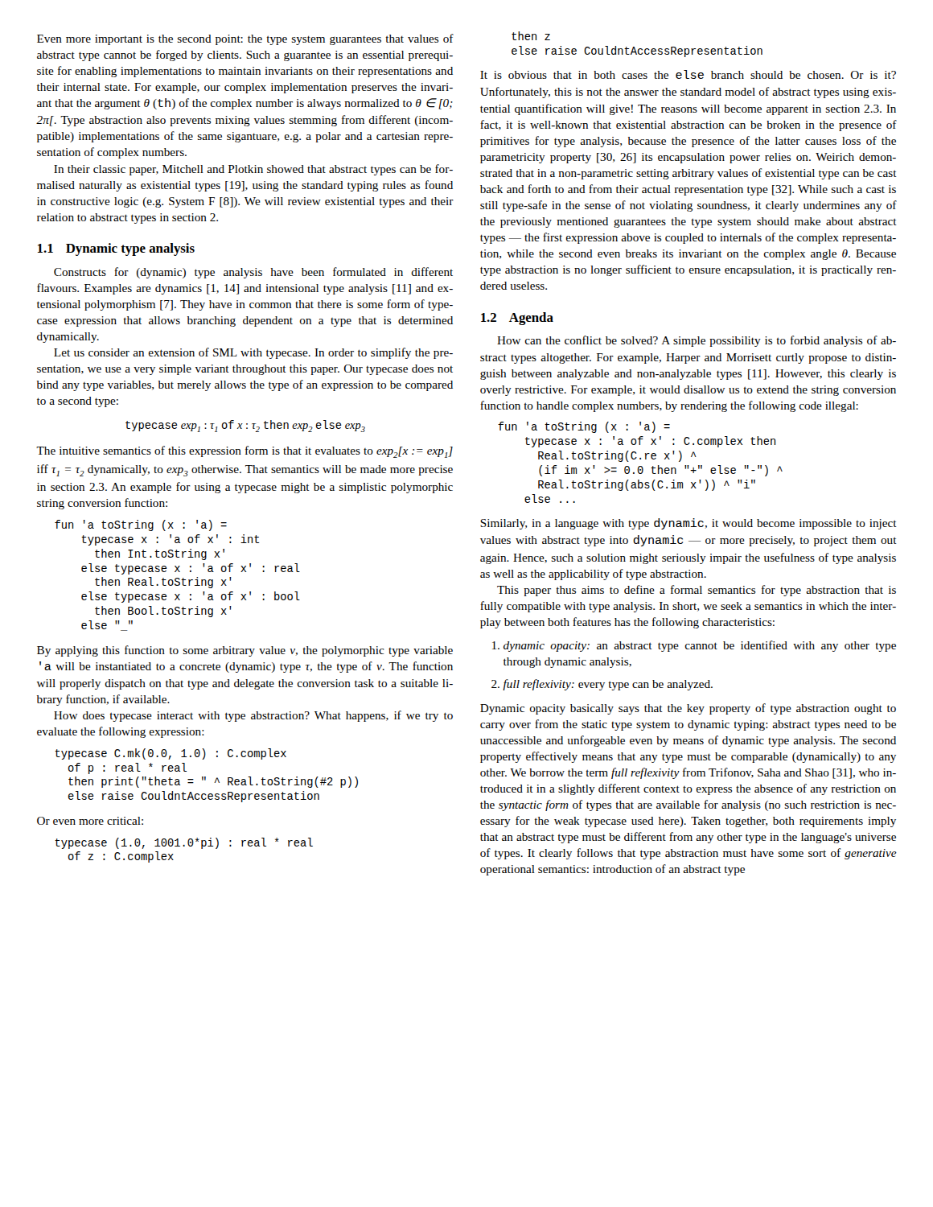Even more important is the second point: the type system guarantees that values of abstract type cannot be forged by clients. Such a guarantee is an essential prerequisite for enabling implementations to maintain invariants on their representations and their internal state. For example, our complex implementation preserves the invariant that the argument θ (th) of the complex number is always normalized to θ ∈ [0; 2π[. Type abstraction also prevents mixing values stemming from different (incompatible) implementations of the same sigantuare, e.g. a polar and a cartesian representation of complex numbers.
In their classic paper, Mitchell and Plotkin showed that abstract types can be formalised naturally as existential types [19], using the standard typing rules as found in constructive logic (e.g. System F [8]). We will review existential types and their relation to abstract types in section 2.
1.1 Dynamic type analysis
Constructs for (dynamic) type analysis have been formulated in different flavours. Examples are dynamics [1, 14] and intensional type analysis [11] and extensional polymorphism [7]. They have in common that there is some form of typecase expression that allows branching dependent on a type that is determined dynamically.
Let us consider an extension of SML with typecase. In order to simplify the presentation, we use a very simple variant throughout this paper. Our typecase does not bind any type variables, but merely allows the type of an expression to be compared to a second type:
typecase exp1 : τ1 of x : τ2 then exp2 else exp3
The intuitive semantics of this expression form is that it evaluates to exp2[x := exp1] iff τ1 = τ2 dynamically, to exp3 otherwise. That semantics will be made more precise in section 2.3. An example for using a typecase might be a simplistic polymorphic string conversion function:
fun 'a toString (x : 'a) =
    typecase x : 'a of x' : int
      then Int.toString x'
    else typecase x : 'a of x' : real
      then Real.toString x'
    else typecase x : 'a of x' : bool
      then Bool.toString x'
    else "_"
By applying this function to some arbitrary value v, the polymorphic type variable 'a will be instantiated to a concrete (dynamic) type τ, the type of v. The function will properly dispatch on that type and delegate the conversion task to a suitable library function, if available.
How does typecase interact with type abstraction? What happens, if we try to evaluate the following expression:
typecase C.mk(0.0, 1.0) : C.complex
  of p : real * real
  then print("theta = " ^ Real.toString(#2 p))
  else raise CouldntAccessRepresentation
Or even more critical:
typecase (1.0, 1001.0*pi) : real * real
  of z : C.complex
  then z
  else raise CouldntAccessRepresentation
It is obvious that in both cases the else branch should be chosen. Or is it? Unfortunately, this is not the answer the standard model of abstract types using existential quantification will give! The reasons will become apparent in section 2.3. In fact, it is well-known that existential abstraction can be broken in the presence of primitives for type analysis, because the presence of the latter causes loss of the parametricity property [30, 26] its encapsulation power relies on. Weirich demonstrated that in a non-parametric setting arbitrary values of existential type can be cast back and forth to and from their actual representation type [32]. While such a cast is still type-safe in the sense of not violating soundness, it clearly undermines any of the previously mentioned guarantees the type system should make about abstract types — the first expression above is coupled to internals of the complex representation, while the second even breaks its invariant on the complex angle θ. Because type abstraction is no longer sufficient to ensure encapsulation, it is practically rendered useless.
1.2 Agenda
How can the conflict be solved? A simple possibility is to forbid analysis of abstract types altogether. For example, Harper and Morrisett curtly propose to distinguish between analyzable and non-analyzable types [11]. However, this clearly is overly restrictive. For example, it would disallow us to extend the string conversion function to handle complex numbers, by rendering the following code illegal:
fun 'a toString (x : 'a) =
    typecase x : 'a of x' : C.complex then
      Real.toString(C.re x') ^
      (if im x' >= 0.0 then "+" else "-") ^
      Real.toString(abs(C.im x')) ^ "i"
    else ...
Similarly, in a language with type dynamic, it would become impossible to inject values with abstract type into dynamic — or more precisely, to project them out again. Hence, such a solution might seriously impair the usefulness of type analysis as well as the applicability of type abstraction.
This paper thus aims to define a formal semantics for type abstraction that is fully compatible with type analysis. In short, we seek a semantics in which the interplay between both features has the following characteristics:
dynamic opacity: an abstract type cannot be identified with any other type through dynamic analysis,
full reflexivity: every type can be analyzed.
Dynamic opacity basically says that the key property of type abstraction ought to carry over from the static type system to dynamic typing: abstract types need to be unaccessible and unforgeable even by means of dynamic type analysis. The second property effectively means that any type must be comparable (dynamically) to any other. We borrow the term full reflexivity from Trifonov, Saha and Shao [31], who introduced it in a slightly different context to express the absence of any restriction on the syntactic form of types that are available for analysis (no such restriction is necessary for the weak typecase used here). Taken together, both requirements imply that an abstract type must be different from any other type in the language's universe of types. It clearly follows that type abstraction must have some sort of generative operational semantics: introduction of an abstract type